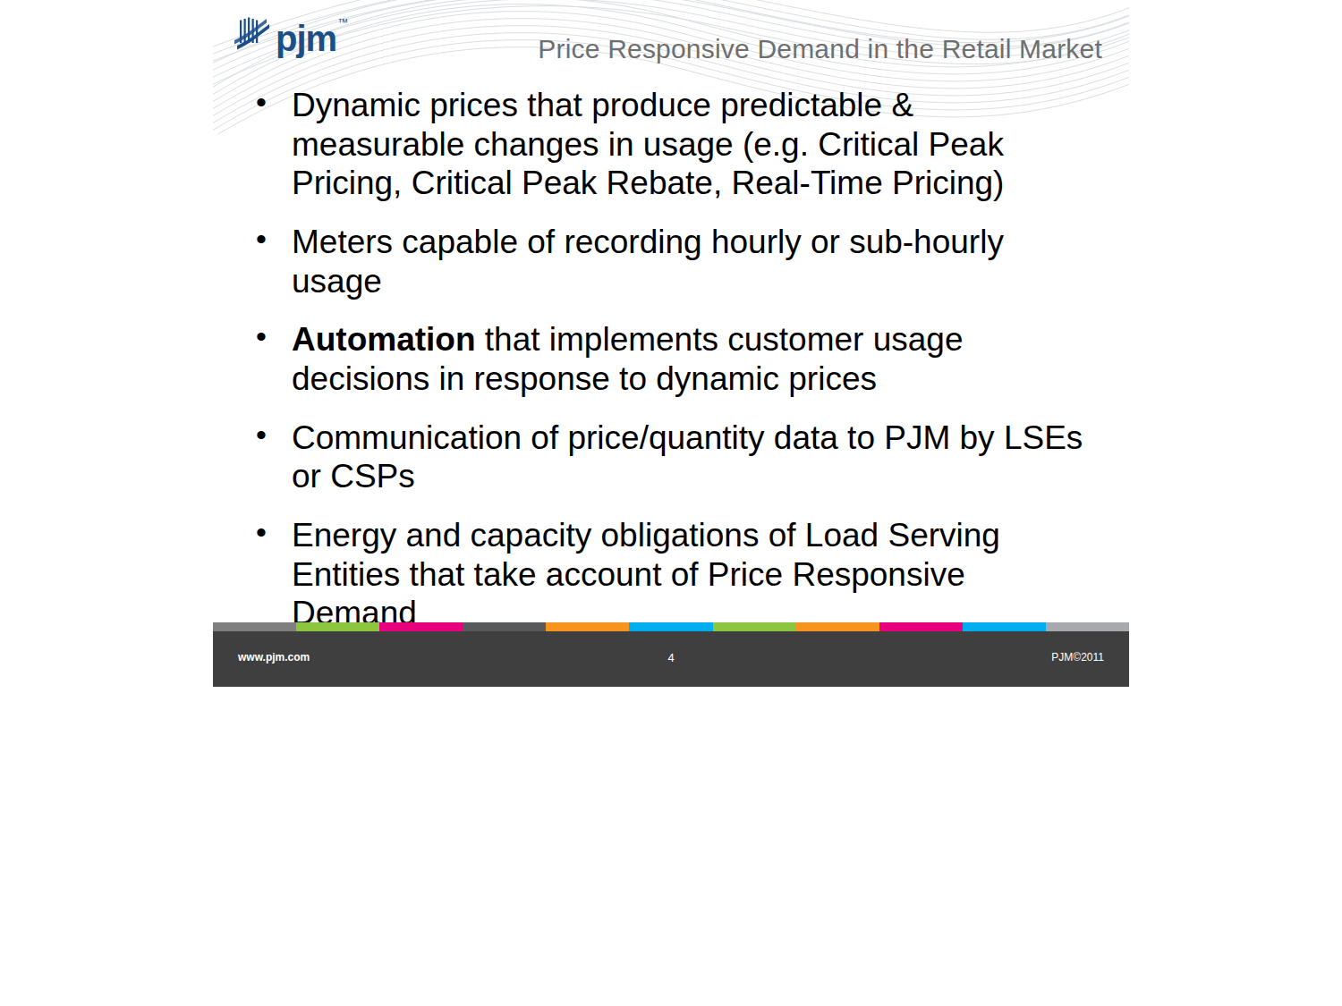pjm™
Price Responsive Demand in the Retail Market
Dynamic prices that produce predictable & measurable changes in usage (e.g. Critical Peak Pricing, Critical Peak Rebate, Real-Time Pricing)
Meters capable of recording hourly or sub-hourly usage
Automation that implements customer usage decisions in response to dynamic prices
Communication of price/quantity data to PJM by LSEs or CSPs
Energy and capacity obligations of Load Serving Entities that take account of Price Responsive Demand
www.pjm.com
4
PJM©2011